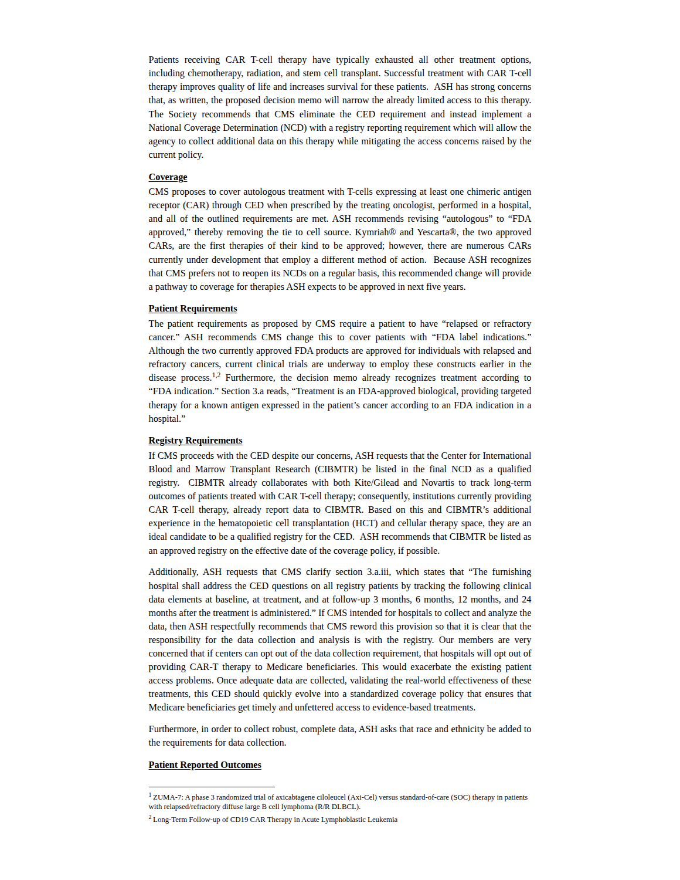Patients receiving CAR T-cell therapy have typically exhausted all other treatment options, including chemotherapy, radiation, and stem cell transplant. Successful treatment with CAR T-cell therapy improves quality of life and increases survival for these patients. ASH has strong concerns that, as written, the proposed decision memo will narrow the already limited access to this therapy. The Society recommends that CMS eliminate the CED requirement and instead implement a National Coverage Determination (NCD) with a registry reporting requirement which will allow the agency to collect additional data on this therapy while mitigating the access concerns raised by the current policy.
Coverage
CMS proposes to cover autologous treatment with T-cells expressing at least one chimeric antigen receptor (CAR) through CED when prescribed by the treating oncologist, performed in a hospital, and all of the outlined requirements are met. ASH recommends revising “autologous” to “FDA approved,” thereby removing the tie to cell source. Kymriah® and Yescarta®, the two approved CARs, are the first therapies of their kind to be approved; however, there are numerous CARs currently under development that employ a different method of action. Because ASH recognizes that CMS prefers not to reopen its NCDs on a regular basis, this recommended change will provide a pathway to coverage for therapies ASH expects to be approved in next five years.
Patient Requirements
The patient requirements as proposed by CMS require a patient to have “relapsed or refractory cancer.” ASH recommends CMS change this to cover patients with “FDA label indications.” Although the two currently approved FDA products are approved for individuals with relapsed and refractory cancers, current clinical trials are underway to employ these constructs earlier in the disease process.1,2 Furthermore, the decision memo already recognizes treatment according to “FDA indication.” Section 3.a reads, “Treatment is an FDA-approved biological, providing targeted therapy for a known antigen expressed in the patient’s cancer according to an FDA indication in a hospital.”
Registry Requirements
If CMS proceeds with the CED despite our concerns, ASH requests that the Center for International Blood and Marrow Transplant Research (CIBMTR) be listed in the final NCD as a qualified registry. CIBMTR already collaborates with both Kite/Gilead and Novartis to track long-term outcomes of patients treated with CAR T-cell therapy; consequently, institutions currently providing CAR T-cell therapy, already report data to CIBMTR. Based on this and CIBMTR’s additional experience in the hematopoietic cell transplantation (HCT) and cellular therapy space, they are an ideal candidate to be a qualified registry for the CED. ASH recommends that CIBMTR be listed as an approved registry on the effective date of the coverage policy, if possible.
Additionally, ASH requests that CMS clarify section 3.a.iii, which states that “The furnishing hospital shall address the CED questions on all registry patients by tracking the following clinical data elements at baseline, at treatment, and at follow-up 3 months, 6 months, 12 months, and 24 months after the treatment is administered.” If CMS intended for hospitals to collect and analyze the data, then ASH respectfully recommends that CMS reword this provision so that it is clear that the responsibility for the data collection and analysis is with the registry. Our members are very concerned that if centers can opt out of the data collection requirement, that hospitals will opt out of providing CAR-T therapy to Medicare beneficiaries. This would exacerbate the existing patient access problems. Once adequate data are collected, validating the real-world effectiveness of these treatments, this CED should quickly evolve into a standardized coverage policy that ensures that Medicare beneficiaries get timely and unfettered access to evidence-based treatments.
Furthermore, in order to collect robust, complete data, ASH asks that race and ethnicity be added to the requirements for data collection.
Patient Reported Outcomes
1 ZUMA-7: A phase 3 randomized trial of axicabtagene ciloleucel (Axi-Cel) versus standard-of-care (SOC) therapy in patients with relapsed/refractory diffuse large B cell lymphoma (R/R DLBCL).
2 Long-Term Follow-up of CD19 CAR Therapy in Acute Lymphoblastic Leukemia